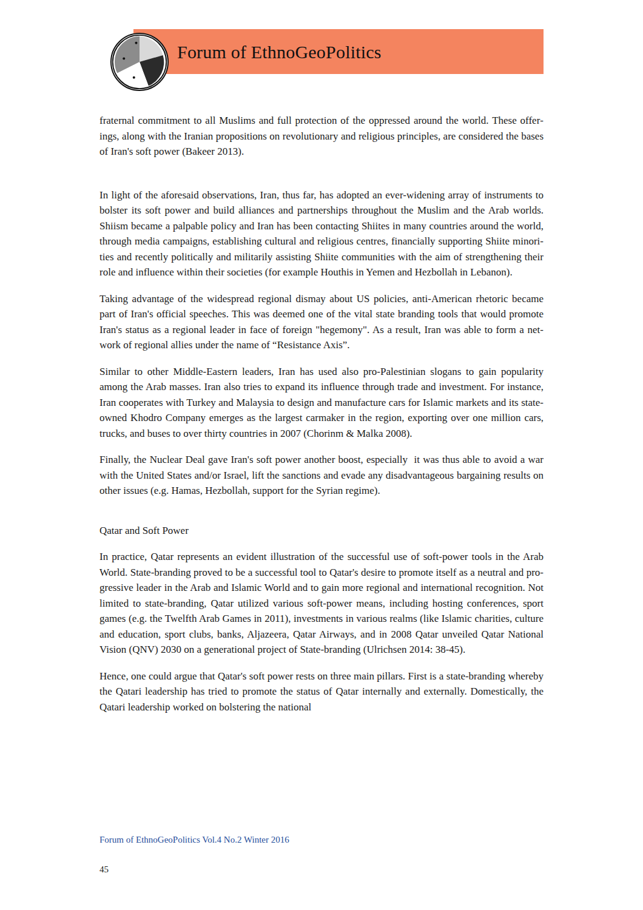Forum of EthnoGeoPolitics
fraternal commitment to all Muslims and full protection of the oppressed around the world. These offerings, along with the Iranian propositions on revolutionary and religious principles, are considered the bases of Iran's soft power (Bakeer 2013).
In light of the aforesaid observations, Iran, thus far, has adopted an ever-widening array of instruments to bolster its soft power and build alliances and partnerships throughout the Muslim and the Arab worlds. Shiism became a palpable policy and Iran has been contacting Shiites in many countries around the world, through media campaigns, establishing cultural and religious centres, financially supporting Shiite minorities and recently politically and militarily assisting Shiite communities with the aim of strengthening their role and influence within their societies (for example Houthis in Yemen and Hezbollah in Lebanon).
Taking advantage of the widespread regional dismay about US policies, anti-American rhetoric became part of Iran's official speeches. This was deemed one of the vital state branding tools that would promote Iran's status as a regional leader in face of foreign "hegemony". As a result, Iran was able to form a network of regional allies under the name of “Resistance Axis”.
Similar to other Middle-Eastern leaders, Iran has used also pro-Palestinian slogans to gain popularity among the Arab masses. Iran also tries to expand its influence through trade and investment. For instance, Iran cooperates with Turkey and Malaysia to design and manufacture cars for Islamic markets and its state-owned Khodro Company emerges as the largest carmaker in the region, exporting over one million cars, trucks, and buses to over thirty countries in 2007 (Chorinm & Malka 2008).
Finally, the Nuclear Deal gave Iran's soft power another boost, especially it was thus able to avoid a war with the United States and/or Israel, lift the sanctions and evade any disadvantageous bargaining results on other issues (e.g. Hamas, Hezbollah, support for the Syrian regime).
Qatar and Soft Power
In practice, Qatar represents an evident illustration of the successful use of soft-power tools in the Arab World. State-branding proved to be a successful tool to Qatar's desire to promote itself as a neutral and progressive leader in the Arab and Islamic World and to gain more regional and international recognition. Not limited to state-branding, Qatar utilized various soft-power means, including hosting conferences, sport games (e.g. the Twelfth Arab Games in 2011), investments in various realms (like Islamic charities, culture and education, sport clubs, banks, Aljazeera, Qatar Airways, and in 2008 Qatar unveiled Qatar National Vision (QNV) 2030 on a generational project of State-branding (Ulrichsen 2014: 38-45).
Hence, one could argue that Qatar's soft power rests on three main pillars. First is a state-branding whereby the Qatari leadership has tried to promote the status of Qatar internally and externally. Domestically, the Qatari leadership worked on bolstering the national
Forum of EthnoGeoPolitics Vol.4 No.2 Winter 2016
45